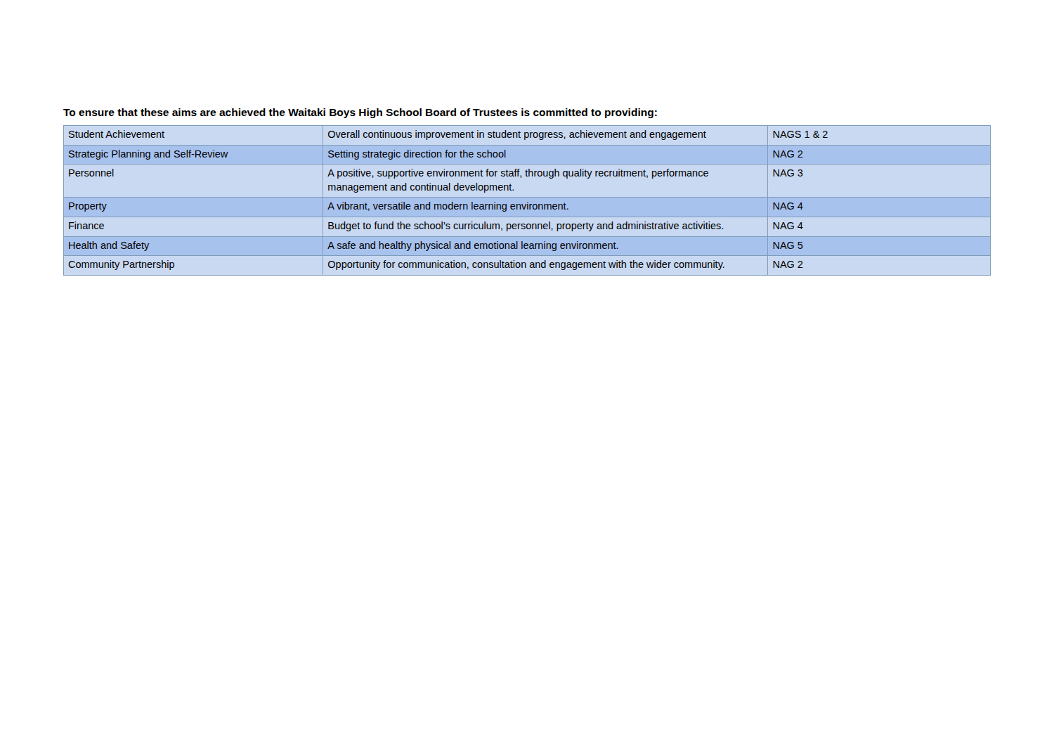To ensure that these aims are achieved the Waitaki Boys High School Board of Trustees is committed to providing:
| Student Achievement | Overall continuous improvement in student progress, achievement and engagement | NAGS 1 & 2 |
| Strategic Planning and Self-Review | Setting strategic direction for the school | NAG 2 |
| Personnel | A positive, supportive environment for staff, through quality recruitment, performance management and continual development. | NAG 3 |
| Property | A vibrant, versatile and modern learning environment. | NAG 4 |
| Finance | Budget to fund the school’s curriculum, personnel, property and administrative activities. | NAG 4 |
| Health and Safety | A safe and healthy physical and emotional learning environment. | NAG 5 |
| Community Partnership | Opportunity for communication, consultation and engagement with the wider community. | NAG 2 |